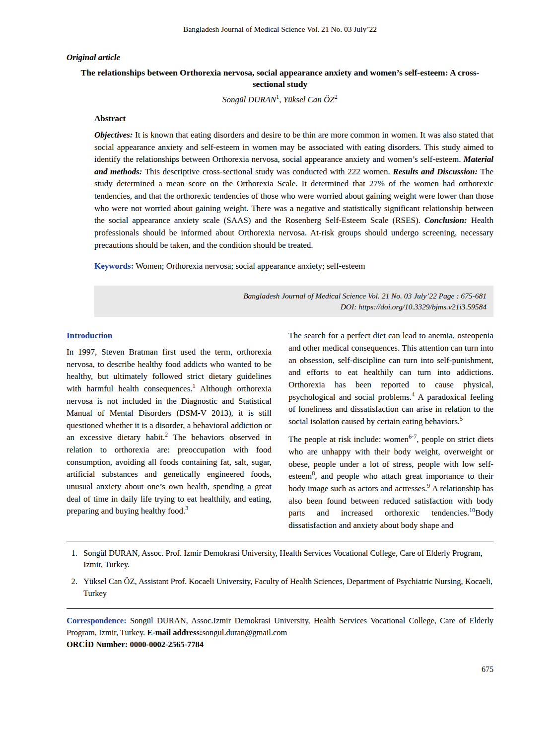Bangladesh Journal of Medical Science Vol. 21 No. 03 July’22
Original article
The relationships between Orthorexia nervosa, social appearance anxiety and women’s self-esteem: A cross-sectional study
Songül DURAN1, Yüksel Can ÖZ2
Abstract
Objectives: It is known that eating disorders and desire to be thin are more common in women. It was also stated that social appearance anxiety and self-esteem in women may be associated with eating disorders. This study aimed to identify the relationships between Orthorexia nervosa, social appearance anxiety and women’s self-esteem. Material and methods: This descriptive cross-sectional study was conducted with 222 women. Results and Discussion: The study determined a mean score on the Orthorexia Scale. It determined that 27% of the women had orthorexic tendencies, and that the orthorexic tendencies of those who were worried about gaining weight were lower than those who were not worried about gaining weight. There was a negative and statistically significant relationship between the social appearance anxiety scale (SAAS) and the Rosenberg Self-Esteem Scale (RSES). Conclusion: Health professionals should be informed about Orthorexia nervosa. At-risk groups should undergo screening, necessary precautions should be taken, and the condition should be treated.
Keywords: Women; Orthorexia nervosa; social appearance anxiety; self-esteem
Bangladesh Journal of Medical Science Vol. 21 No. 03 July’22 Page : 675-681
DOI: https://doi.org/10.3329/bjms.v21i3.59584
Introduction
In 1997, Steven Bratman first used the term, orthorexia nervosa, to describe healthy food addicts who wanted to be healthy, but ultimately followed strict dietary guidelines with harmful health consequences.1 Although orthorexia nervosa is not included in the Diagnostic and Statistical Manual of Mental Disorders (DSM-V 2013), it is still questioned whether it is a disorder, a behavioral addiction or an excessive dietary habit.2 The behaviors observed in relation to orthorexia are: preoccupation with food consumption, avoiding all foods containing fat, salt, sugar, artificial substances and genetically engineered foods, unusual anxiety about one’s own health, spending a great deal of time in daily life trying to eat healthily, and eating, preparing and buying healthy food.3
The search for a perfect diet can lead to anemia, osteopenia and other medical consequences. This attention can turn into an obsession, self-discipline can turn into self-punishment, and efforts to eat healthily can turn into addictions. Orthorexia has been reported to cause physical, psychological and social problems.4 A paradoxical feeling of loneliness and dissatisfaction can arise in relation to the social isolation caused by certain eating behaviors.5
The people at risk include: women6-7, people on strict diets who are unhappy with their body weight, overweight or obese, people under a lot of stress, people with low self-esteem8, and people who attach great importance to their body image such as actors and actresses.9 A relationship has also been found between reduced satisfaction with body parts and increased orthorexic tendencies.10Body dissatisfaction and anxiety about body shape and
Songül DURAN, Assoc. Prof. Izmir Demokrasi University, Health Services Vocational College, Care of Elderly Program, Izmir, Turkey.
Yüksel Can ÖZ, Assistant Prof. Kocaeli University, Faculty of Health Sciences, Department of Psychiatric Nursing, Kocaeli, Turkey
Correspondence: Songül DURAN, Assoc.Izmir Demokrasi University, Health Services Vocational College, Care of Elderly Program, Izmir, Turkey. E-mail address: songul.duran@gmail.com
ORCİD Number: 0000-0002-2565-7784
675